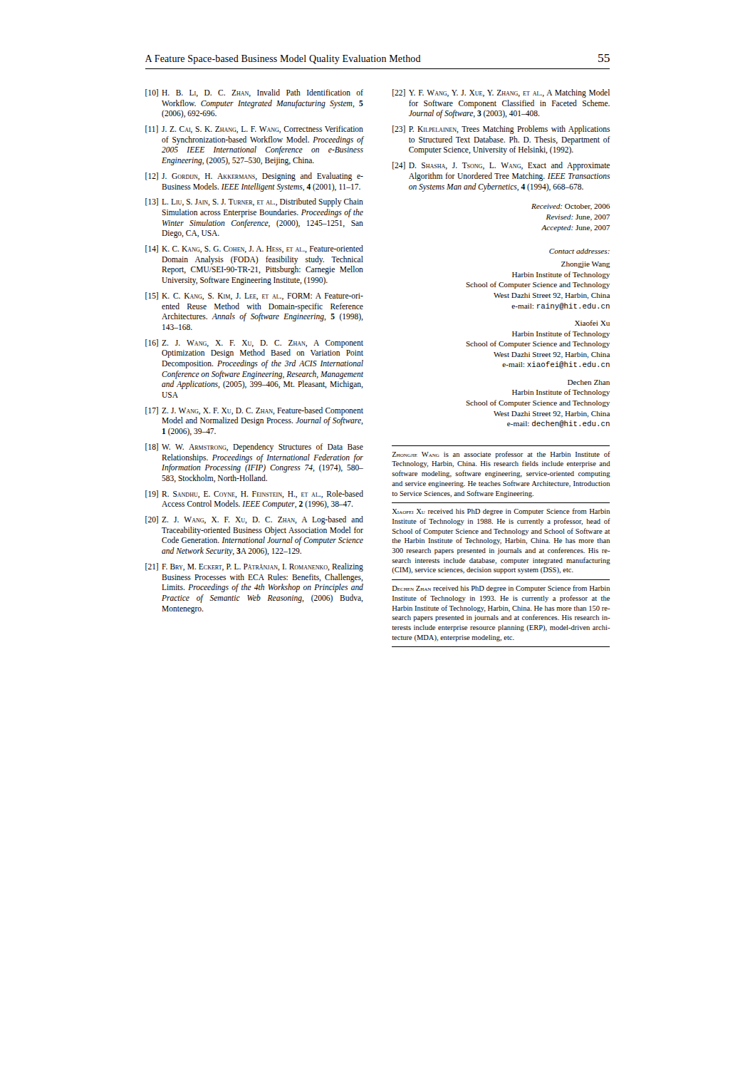A Feature Space-based Business Model Quality Evaluation Method
55
[10] H. B. Li, D. C. Zhan, Invalid Path Identification of Workflow. Computer Integrated Manufacturing System, 5 (2006), 692-696.
[11] J. Z. Cai, S. K. Zhang, L. F. Wang, Correctness Verification of Synchronization-based Workflow Model. Proceedings of 2005 IEEE International Conference on e-Business Engineering, (2005), 527–530, Beijing, China.
[12] J. Gordijn, H. Akkermans, Designing and Evaluating e-Business Models. IEEE Intelligent Systems, 4 (2001), 11–17.
[13] L. Liu, S. Jain, S. J. Turner, et al., Distributed Supply Chain Simulation across Enterprise Boundaries. Proceedings of the Winter Simulation Conference, (2000), 1245–1251, San Diego, CA, USA.
[14] K. C. Kang, S. G. Cohen, J. A. Hess, et al., Feature-oriented Domain Analysis (FODA) feasibility study. Technical Report, CMU/SEI-90-TR-21, Pittsburgh: Carnegie Mellon University, Software Engineering Institute, (1990).
[15] K. C. Kang, S. Kim, J. Lee, et al., FORM: A Feature-oriented Reuse Method with Domain-specific Reference Architectures. Annals of Software Engineering, 5 (1998), 143–168.
[16] Z. J. Wang, X. F. Xu, D. C. Zhan, A Component Optimization Design Method Based on Variation Point Decomposition. Proceedings of the 3rd ACIS International Conference on Software Engineering, Research, Management and Applications, (2005), 399–406, Mt. Pleasant, Michigan, USA
[17] Z. J. Wang, X. F. Xu, D. C. Zhan, Feature-based Component Model and Normalized Design Process. Journal of Software, 1 (2006), 39–47.
[18] W. W. Armstrong, Dependency Structures of Data Base Relationships. Proceedings of International Federation for Information Processing (IFIP) Congress 74, (1974), 580–583, Stockholm, North-Holland.
[19] R. Sandhu, E. Coyne, H. Feinstein, H., et al., Role-based Access Control Models. IEEE Computer, 2 (1996), 38–47.
[20] Z. J. Wang, X. F. Xu, D. C. Zhan, A Log-based and Traceability-oriented Business Object Association Model for Code Generation. International Journal of Computer Science and Network Security, 3 A 2006), 122–129.
[21] F. Bry, M. Eckert, P. L. Pătrânjan, I. Romanenko, Realizing Business Processes with ECA Rules: Benefits, Challenges, Limits. Proceedings of the 4th Workshop on Principles and Practice of Semantic Web Reasoning, (2006) Budva, Montenegro.
[22] Y. F. Wang, Y. J. Xue, Y. Zhang, et al., A Matching Model for Software Component Classified in Faceted Scheme. Journal of Software, 3 (2003), 401–408.
[23] P. Kilpelainen, Trees Matching Problems with Applications to Structured Text Database. Ph. D. Thesis, Department of Computer Science, University of Helsinki, (1992).
[24] D. Shasha, J. Tsong, L. Wang, Exact and Approximate Algorithm for Unordered Tree Matching. IEEE Transactions on Systems Man and Cybernetics, 4 (1994), 668–678.
Received: October, 2006
Revised: June, 2007
Accepted: June, 2007
Contact addresses:
Zhongjie Wang
Harbin Institute of Technology
School of Computer Science and Technology
West Dazhi Street 92, Harbin, China
e-mail: rainy@hit.edu.cn
Xiaofei Xu
Harbin Institute of Technology
School of Computer Science and Technology
West Dazhi Street 92, Harbin, China
e-mail: xiaofei@hit.edu.cn
Dechen Zhan
Harbin Institute of Technology
School of Computer Science and Technology
West Dazhi Street 92, Harbin, China
e-mail: dechen@hit.edu.cn
Zhongjie Wang is an associate professor at the Harbin Institute of Technology, Harbin, China. His research fields include enterprise and software modeling, software engineering, service-oriented computing and service engineering. He teaches Software Architecture, Introduction to Service Sciences, and Software Engineering.
Xiaofei Xu received his PhD degree in Computer Science from Harbin Institute of Technology in 1988. He is currently a professor, head of School of Computer Science and Technology and School of Software at the Harbin Institute of Technology, Harbin, China. He has more than 300 research papers presented in journals and at conferences. His research interests include database, computer integrated manufacturing (CIM), service sciences, decision support system (DSS), etc.
Dechen Zhan received his PhD degree in Computer Science from Harbin Institute of Technology in 1993. He is currently a professor at the Harbin Institute of Technology, Harbin, China. He has more than 150 research papers presented in journals and at conferences. His research interests include enterprise resource planning (ERP), model-driven architecture (MDA), enterprise modeling, etc.